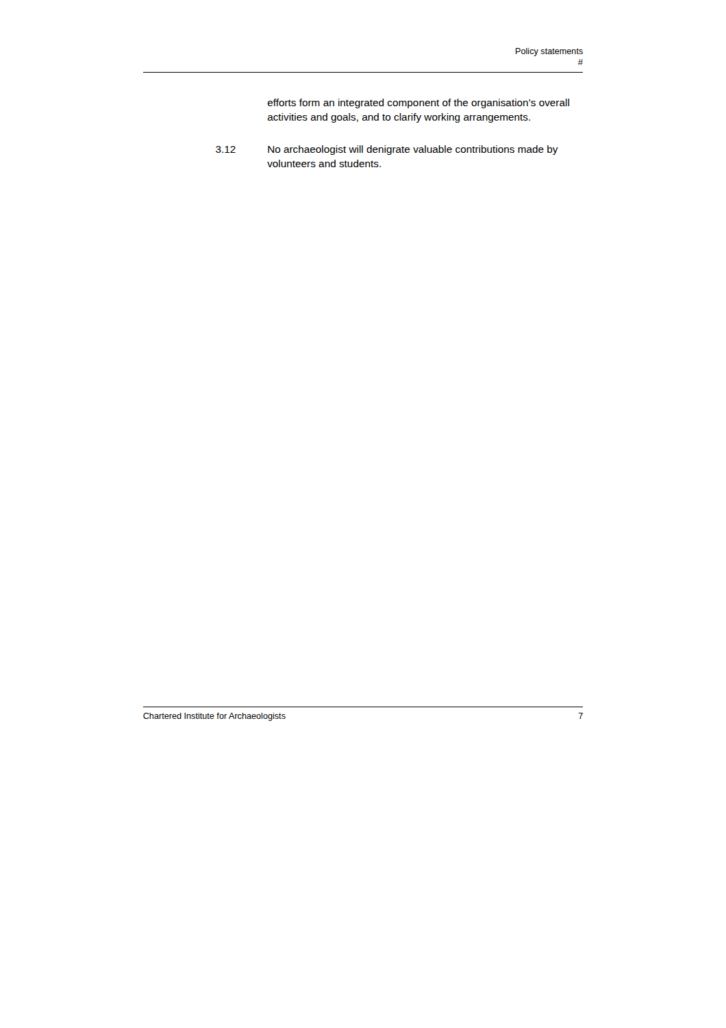Policy statements #
efforts form an integrated component of the organisation’s overall activities and goals, and to clarify working arrangements.
3.12
No archaeologist will denigrate valuable contributions made by volunteers and students.
Chartered Institute for Archaeologists
7